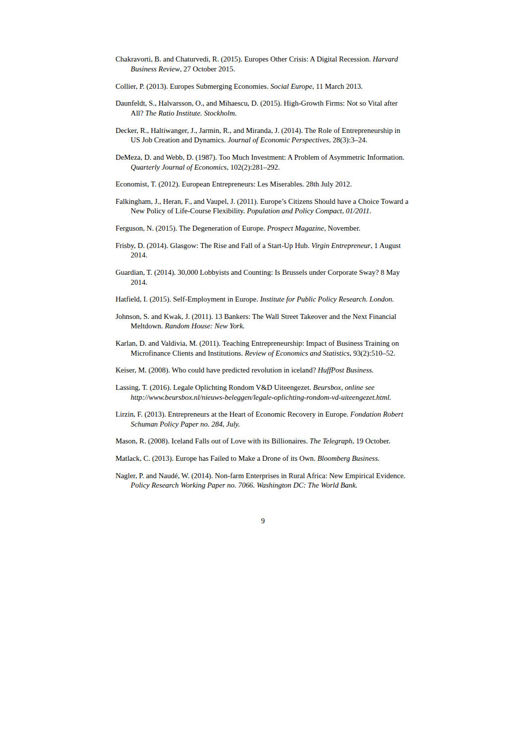Chakravorti, B. and Chaturvedi, R. (2015). Europes Other Crisis: A Digital Recession. Harvard Business Review, 27 October 2015.
Collier, P. (2013). Europes Submerging Economies. Social Europe, 11 March 2013.
Daunfeldt, S., Halvarsson, O., and Mihaescu, D. (2015). High-Growth Firms: Not so Vital after All? The Ratio Institute. Stockholm.
Decker, R., Haltiwanger, J., Jarmin, R., and Miranda, J. (2014). The Role of Entrepreneurship in US Job Creation and Dynamics. Journal of Economic Perspectives, 28(3):3–24.
DeMeza, D. and Webb, D. (1987). Too Much Investment: A Problem of Asymmetric Information. Quarterly Journal of Economics, 102(2):281–292.
Economist, T. (2012). European Entrepreneurs: Les Miserables. 28th July 2012.
Falkingham, J., Heran, F., and Vaupel, J. (2011). Europe’s Citizens Should have a Choice Toward a New Policy of Life-Course Flexibility. Population and Policy Compact, 01/2011.
Ferguson, N. (2015). The Degeneration of Europe. Prospect Magazine, November.
Frisby, D. (2014). Glasgow: The Rise and Fall of a Start-Up Hub. Virgin Entrepreneur, 1 August 2014.
Guardian, T. (2014). 30,000 Lobbyists and Counting: Is Brussels under Corporate Sway? 8 May 2014.
Hatfield, I. (2015). Self-Employment in Europe. Institute for Public Policy Research. London.
Johnson, S. and Kwak, J. (2011). 13 Bankers: The Wall Street Takeover and the Next Financial Meltdown. Random House: New York.
Karlan, D. and Valdivia, M. (2011). Teaching Entrepreneurship: Impact of Business Training on Microfinance Clients and Institutions. Review of Economics and Statistics, 93(2):510–52.
Keiser, M. (2008). Who could have predicted revolution in iceland? HuffPost Business.
Lassing, T. (2016). Legale Oplichting Rondom V&D Uiteengezet. Beursbox, online see http://www.beursbox.nl/nieuws-beleggen/legale-oplichting-rondom-vd-uiteengezet.html.
Lirzin, F. (2013). Entrepreneurs at the Heart of Economic Recovery in Europe. Fondation Robert Schuman Policy Paper no. 284, July.
Mason, R. (2008). Iceland Falls out of Love with its Billionaires. The Telegraph, 19 October.
Matlack, C. (2013). Europe has Failed to Make a Drone of its Own. Bloomberg Business.
Nagler, P. and Naudé, W. (2014). Non-farm Enterprises in Rural Africa: New Empirical Evidence. Policy Research Working Paper no. 7066. Washington DC: The World Bank.
9